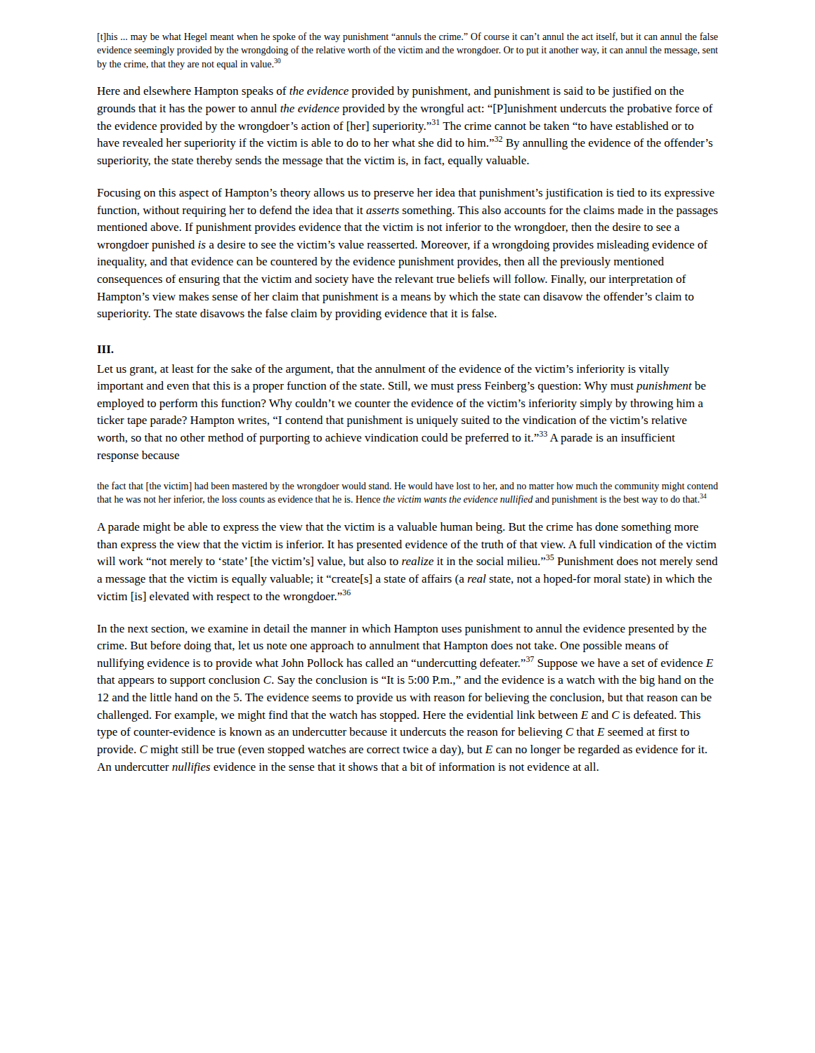[t]his ... may be what Hegel meant when he spoke of the way punishment “annuls the crime.” Of course it can’t annul the act itself, but it can annul the false evidence seemingly provided by the wrongdoing of the relative worth of the victim and the wrongdoer. Or to put it another way, it can annul the message, sent by the crime, that they are not equal in value.30
Here and elsewhere Hampton speaks of the evidence provided by punishment, and punishment is said to be justified on the grounds that it has the power to annul the evidence provided by the wrongful act: “[P]unishment undercuts the probative force of the evidence provided by the wrongdoer’s action of [her] superiority.”31 The crime cannot be taken “to have established or to have revealed her superiority if the victim is able to do to her what she did to him.”32 By annulling the evidence of the offender’s superiority, the state thereby sends the message that the victim is, in fact, equally valuable.
Focusing on this aspect of Hampton’s theory allows us to preserve her idea that punishment’s justification is tied to its expressive function, without requiring her to defend the idea that it asserts something. This also accounts for the claims made in the passages mentioned above. If punishment provides evidence that the victim is not inferior to the wrongdoer, then the desire to see a wrongdoer punished is a desire to see the victim’s value reasserted. Moreover, if a wrongdoing provides misleading evidence of inequality, and that evidence can be countered by the evidence punishment provides, then all the previously mentioned consequences of ensuring that the victim and society have the relevant true beliefs will follow. Finally, our interpretation of Hampton’s view makes sense of her claim that punishment is a means by which the state can disavow the offender’s claim to superiority. The state disavows the false claim by providing evidence that it is false.
III.
Let us grant, at least for the sake of the argument, that the annulment of the evidence of the victim’s inferiority is vitally important and even that this is a proper function of the state. Still, we must press Feinberg’s question: Why must punishment be employed to perform this function? Why couldn’t we counter the evidence of the victim’s inferiority simply by throwing him a ticker tape parade? Hampton writes, “I contend that punishment is uniquely suited to the vindication of the victim’s relative worth, so that no other method of purporting to achieve vindication could be preferred to it.”33 A parade is an insufficient response because
the fact that [the victim] had been mastered by the wrongdoer would stand. He would have lost to her, and no matter how much the community might contend that he was not her inferior, the loss counts as evidence that he is. Hence the victim wants the evidence nullified and punishment is the best way to do that.34
A parade might be able to express the view that the victim is a valuable human being. But the crime has done something more than express the view that the victim is inferior. It has presented evidence of the truth of that view. A full vindication of the victim will work “not merely to ‘state’ [the victim’s] value, but also to realize it in the social milieu.”35 Punishment does not merely send a message that the victim is equally valuable; it “create[s] a state of affairs (a real state, not a hoped-for moral state) in which the victim [is] elevated with respect to the wrongdoer.”36
In the next section, we examine in detail the manner in which Hampton uses punishment to annul the evidence presented by the crime. But before doing that, let us note one approach to annulment that Hampton does not take. One possible means of nullifying evidence is to provide what John Pollock has called an “undercutting defeater.”37 Suppose we have a set of evidence E that appears to support conclusion C. Say the conclusion is “It is 5:00 P.m.,” and the evidence is a watch with the big hand on the 12 and the little hand on the 5. The evidence seems to provide us with reason for believing the conclusion, but that reason can be challenged. For example, we might find that the watch has stopped. Here the evidential link between E and C is defeated. This type of counter-evidence is known as an undercutter because it undercuts the reason for believing C that E seemed at first to provide. C might still be true (even stopped watches are correct twice a day), but E can no longer be regarded as evidence for it. An undercutter nullifies evidence in the sense that it shows that a bit of information is not evidence at all.